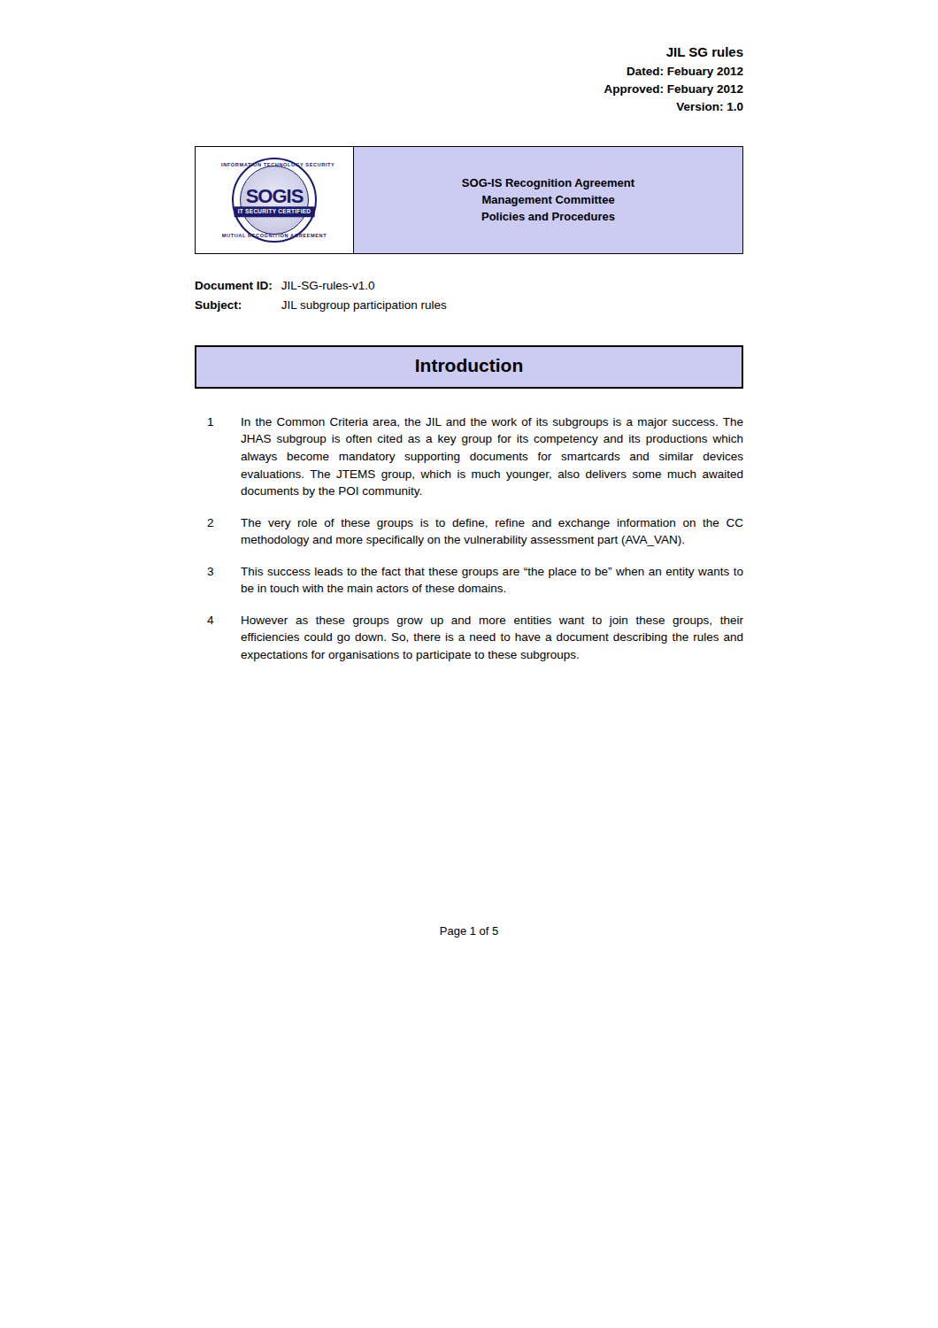JIL SG rules
Dated: Febuary 2012
Approved: Febuary 2012
Version: 1.0
| INFORMATION TECHNOLOGY SECURITY SOGIS IT SECURITY CERTIFIED MUTUAL RECOGNITION AGREEMENT | SOG-IS Recognition Agreement Management Committee Policies and Procedures |
| Document ID: | JIL-SG-rules-v1.0 |
| Subject: | JIL subgroup participation rules |
Introduction
In the Common Criteria area, the JIL and the work of its subgroups is a major success. The JHAS subgroup is often cited as a key group for its competency and its productions which always become mandatory supporting documents for smartcards and similar devices evaluations. The JTEMS group, which is much younger, also delivers some much awaited documents by the POI community.
The very role of these groups is to define, refine and exchange information on the CC methodology and more specifically on the vulnerability assessment part (AVA_VAN).
This success leads to the fact that these groups are “the place to be” when an entity wants to be in touch with the main actors of these domains.
However as these groups grow up and more entities want to join these groups, their efficiencies could go down. So, there is a need to have a document describing the rules and expectations for organisations to participate to these subgroups.
Page 1 of 5